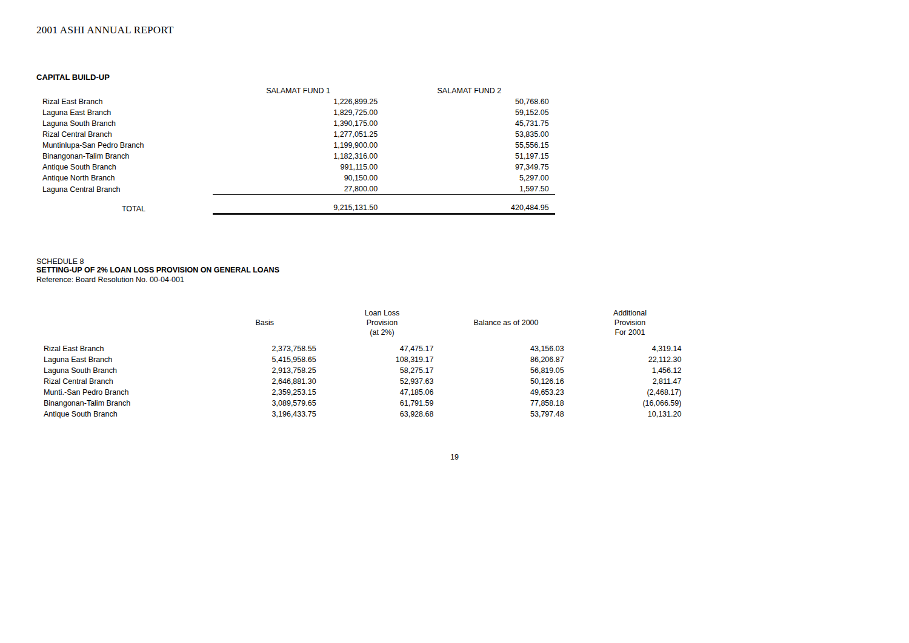2001 ASHI ANNUAL REPORT
CAPITAL BUILD-UP
| | SALAMAT FUND 1 | SALAMAT FUND 2 |
| --- | --- | --- |
| Rizal East Branch | 1,226,899.25 | 50,768.60 |
| Laguna East Branch | 1,829,725.00 | 59,152.05 |
| Laguna South Branch | 1,390,175.00 | 45,731.75 |
| Rizal Central Branch | 1,277,051.25 | 53,835.00 |
| Muntinlupa-San Pedro Branch | 1,199,900.00 | 55,556.15 |
| Binangonan-Talim Branch | 1,182,316.00 | 51,197.15 |
| Antique South Branch | 991,115.00 | 97,349.75 |
| Antique North Branch | 90,150.00 | 5,297.00 |
| Laguna Central Branch | 27,800.00 | 1,597.50 |
| TOTAL | 9,215,131.50 | 420,484.95 |
SCHEDULE 8
SETTING-UP OF 2% LOAN LOSS PROVISION ON GENERAL LOANS
Reference: Board Resolution No. 00-04-001
| | | Loan Loss | | Additional |
| --- | --- | --- | --- | --- |
| | Basis | Provision | Balance as of 2000 | Provision |
| | | (at 2%) | | For 2001 |
| Rizal East Branch | 2,373,758.55 | 47,475.17 | 43,156.03 | 4,319.14 |
| Laguna East Branch | 5,415,958.65 | 108,319.17 | 86,206.87 | 22,112.30 |
| Laguna South Branch | 2,913,758.25 | 58,275.17 | 56,819.05 | 1,456.12 |
| Rizal Central Branch | 2,646,881.30 | 52,937.63 | 50,126.16 | 2,811.47 |
| Munti.-San Pedro Branch | 2,359,253.15 | 47,185.06 | 49,653.23 | (2,468.17) |
| Binangonan-Talim Branch | 3,089,579.65 | 61,791.59 | 77,858.18 | (16,066.59) |
| Antique South Branch | 3,196,433.75 | 63,928.68 | 53,797.48 | 10,131.20 |
19